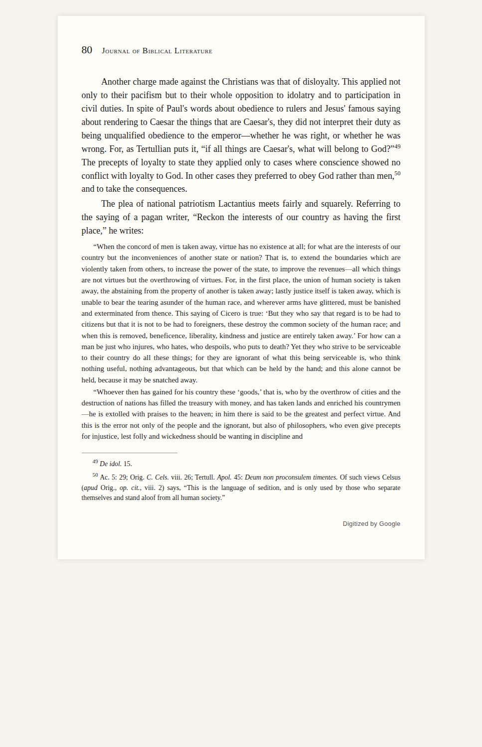80 Journal of Biblical Literature
Another charge made against the Christians was that of disloyalty. This applied not only to their pacifism but to their whole opposition to idolatry and to participation in civil duties. In spite of Paul's words about obedience to rulers and Jesus' famous saying about rendering to Caesar the things that are Caesar's, they did not interpret their duty as being unqualified obedience to the emperor—whether he was right, or whether he was wrong. For, as Tertullian puts it, “if all things are Caesar's, what will belong to God?”49 The precepts of loyalty to state they applied only to cases where conscience showed no conflict with loyalty to God. In other cases they preferred to obey God rather than men,50 and to take the consequences.
The plea of national patriotism Lactantius meets fairly and squarely. Referring to the saying of a pagan writer, “Reckon the interests of our country as having the first place,” he writes:
“When the concord of men is taken away, virtue has no existence at all; for what are the interests of our country but the inconveniences of another state or nation? That is, to extend the boundaries which are violently taken from others, to increase the power of the state, to improve the revenues—all which things are not virtues but the overthrowing of virtues. For, in the first place, the union of human society is taken away, the abstaining from the property of another is taken away; lastly justice itself is taken away, which is unable to bear the tearing asunder of the human race, and wherever arms have glittered, must be banished and exterminated from thence. This saying of Cicero is true: ‘But they who say that regard is to be had to citizens but that it is not to be had to foreigners, these destroy the common society of the human race; and when this is removed, beneficence, liberality, kindness and justice are entirely taken away.’ For how can a man be just who injures, who hates, who despoils, who puts to death? Yet they who strive to be serviceable to their country do all these things; for they are ignorant of what this being serviceable is, who think nothing useful, nothing advantageous, but that which can be held by the hand; and this alone cannot be held, because it may be snatched away.
“Whoever then has gained for his country these ‘goods,’ that is, who by the overthrow of cities and the destruction of nations has filled the treasury with money, and has taken lands and enriched his countrymen—he is extolled with praises to the heaven; in him there is said to be the greatest and perfect virtue. And this is the error not only of the people and the ignorant, but also of philosophers, who even give precepts for injustice, lest folly and wickedness should be wanting in discipline and
49 De idol. 15.
50 Ac. 5: 29; Orig. C. Cels. viii. 26; Tertull. Apol. 45: Deum non proconsulem timentes. Of such views Celsus (apud Orig., op. cit., viii. 2) says, “This is the language of sedition, and is only used by those who separate themselves and stand aloof from all human society.”
Digitized by Google